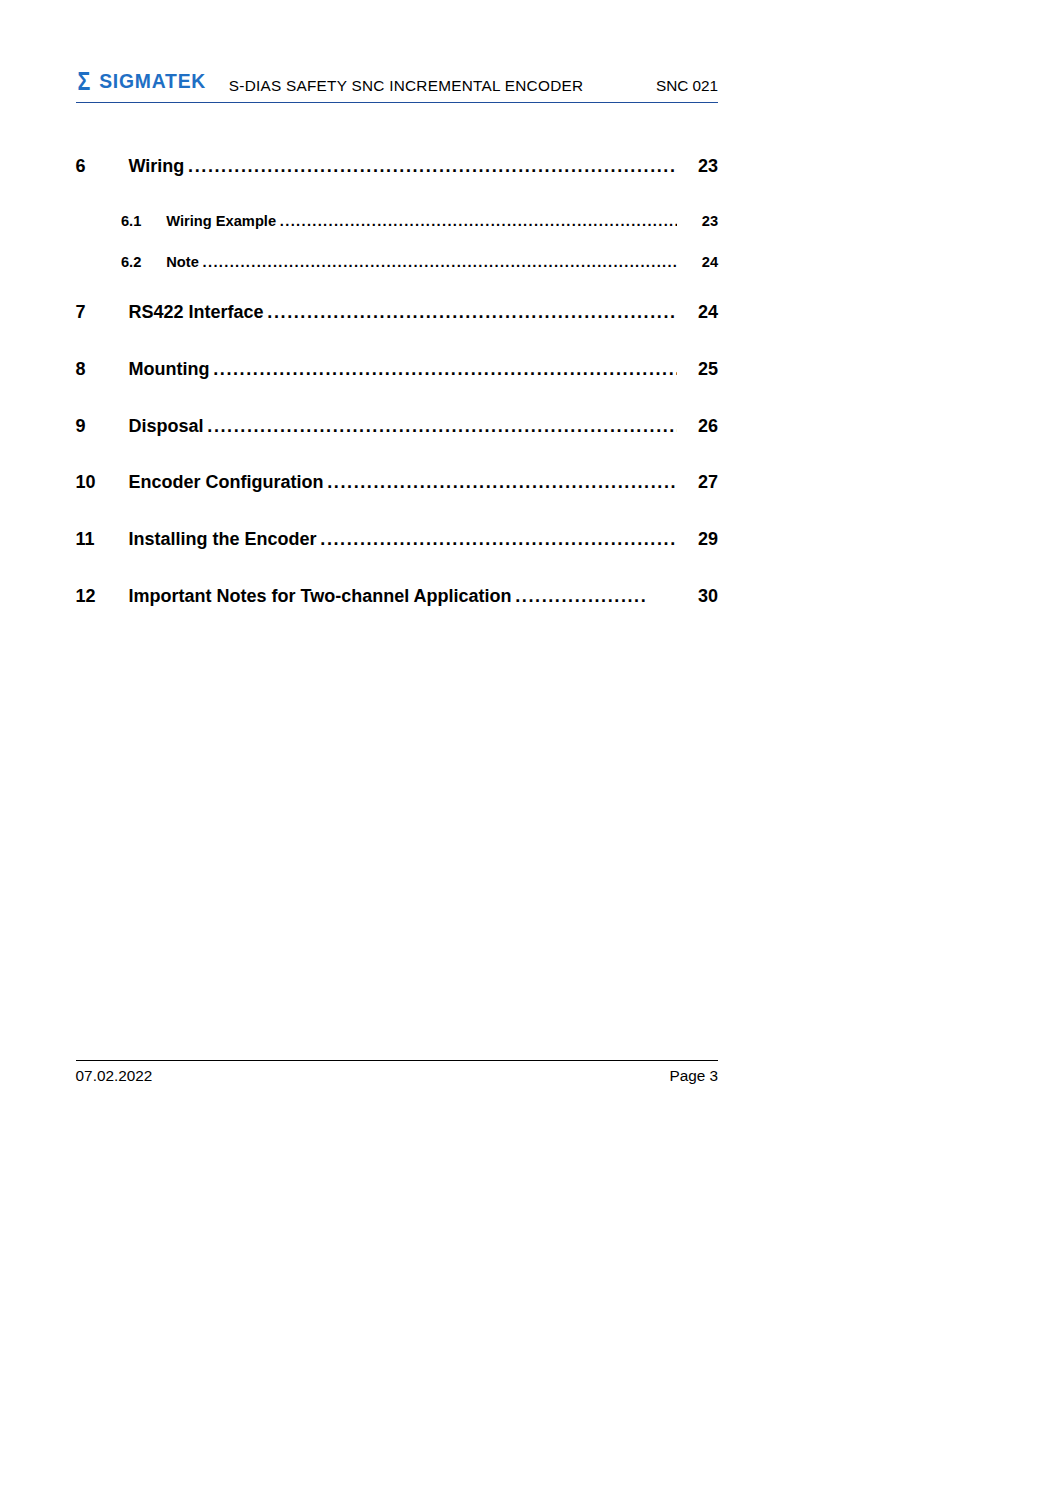Σ SIGMATEK
S-DIAS SAFETY SNC INCREMENTAL ENCODER
SNC 021
6 Wiring .................................................................................. 23
6.1 Wiring Example ........................................................................... 23
6.2 Note ............................................................................................. 24
7 RS422 Interface ..................................................................... 24
8 Mounting .............................................................................. 25
9 Disposal ............................................................................... 26
10 Encoder Configuration .......................................................... 27
11 Installing the Encoder ........................................................... 29
12 Important Notes for Two-channel Application .................... 30
07.02.2022 Page 3